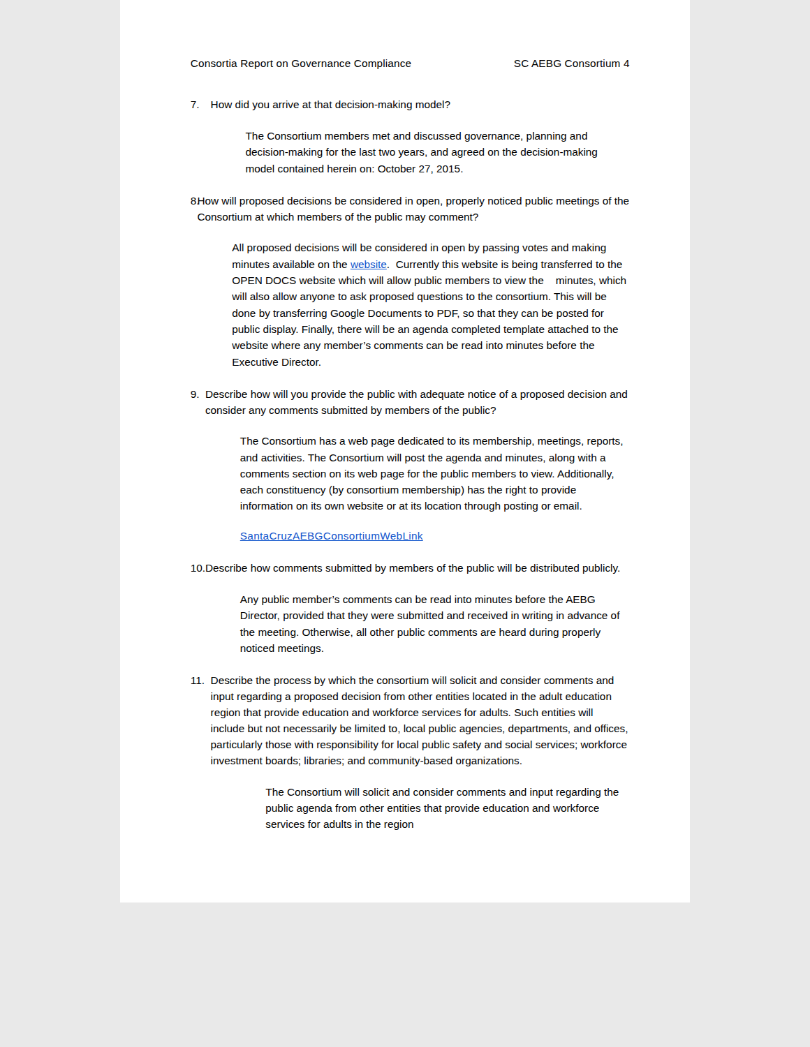Consortia Report on Governance Compliance SC AEBG Consortium 4
7. How did you arrive at that decision-making model?
The Consortium members met and discussed governance, planning and decision-making for the last two years, and agreed on the decision-making model contained herein on: October 27, 2015.
8. How will proposed decisions be considered in open, properly noticed public meetings of the Consortium at which members of the public may comment?
All proposed decisions will be considered in open by passing votes and making minutes available on the website. Currently this website is being transferred to the OPEN DOCS website which will allow public members to view the minutes, which will also allow anyone to ask proposed questions to the consortium. This will be done by transferring Google Documents to PDF, so that they can be posted for public display. Finally, there will be an agenda completed template attached to the website where any member’s comments can be read into minutes before the Executive Director.
9. Describe how will you provide the public with adequate notice of a proposed decision and consider any comments submitted by members of the public?
The Consortium has a web page dedicated to its membership, meetings, reports, and activities. The Consortium will post the agenda and minutes, along with a comments section on its web page for the public members to view. Additionally, each constituency (by consortium membership) has the right to provide information on its own website or at its location through posting or email.
SantaCruzAEBGConsortiumWebLink
10. Describe how comments submitted by members of the public will be distributed publicly.
Any public member’s comments can be read into minutes before the AEBG Director, provided that they were submitted and received in writing in advance of the meeting. Otherwise, all other public comments are heard during properly noticed meetings.
11. Describe the process by which the consortium will solicit and consider comments and input regarding a proposed decision from other entities located in the adult education region that provide education and workforce services for adults. Such entities will include but not necessarily be limited to, local public agencies, departments, and offices, particularly those with responsibility for local public safety and social services; workforce investment boards; libraries; and community-based organizations.
The Consortium will solicit and consider comments and input regarding the public agenda from other entities that provide education and workforce services for adults in the region